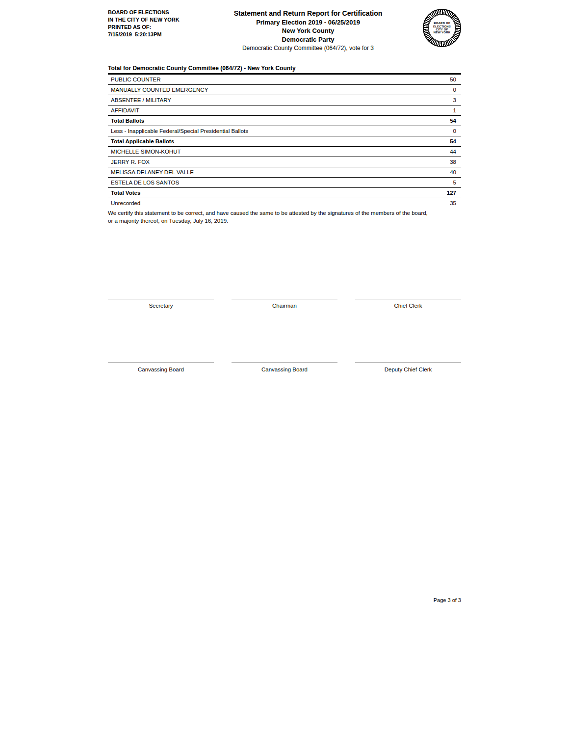BOARD OF ELECTIONS
IN THE CITY OF NEW YORK
PRINTED AS OF:
7/15/2019 5:20:13PM
Statement and Return Report for Certification
Primary Election 2019 - 06/25/2019
New York County
Democratic Party
Democratic County Committee (064/72), vote for 3
BOARD OF
ELECTIONS
CITY OF
NEW YORK
Total for Democratic County Committee (064/72) - New York County
| PUBLIC COUNTER | 50 |
| MANUALLY COUNTED EMERGENCY | 0 |
| ABSENTEE / MILITARY | 3 |
| AFFIDAVIT | 1 |
| Total Ballots | 54 |
| Less - Inapplicable Federal/Special Presidential Ballots | 0 |
| Total Applicable Ballots | 54 |
| MICHELLE SIMON-KOHUT | 44 |
| JERRY R. FOX | 38 |
| MELISSA DELANEY-DEL VALLE | 40 |
| ESTELA DE LOS SANTOS | 5 |
| Total Votes | 127 |
| Unrecorded | 35 |
We certify this statement to be correct, and have caused the same to be attested by the signatures of the members of the board,
or a majority thereof, on Tuesday, July 16, 2019.
Secretary
Chairman
Chief Clerk
Canvassing Board
Canvassing Board
Deputy Chief Clerk
Page 3 of 3